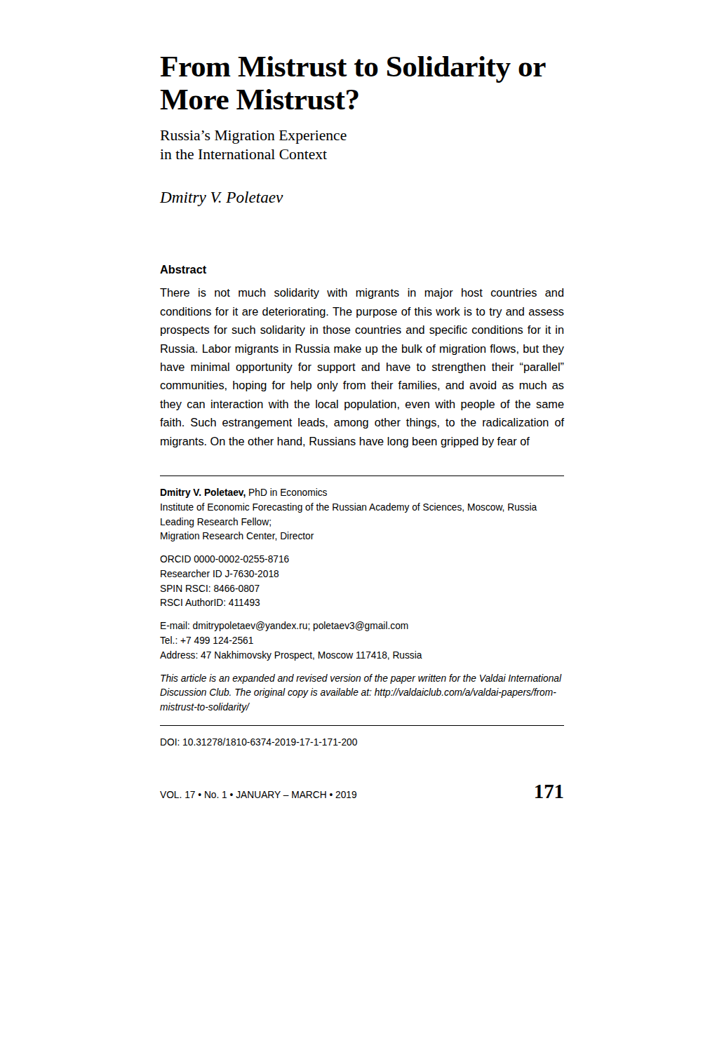From Mistrust to Solidarity or More Mistrust?
Russia’s Migration Experience
in the International Context
Dmitry V. Poletaev
Abstract
There is not much solidarity with migrants in major host countries and conditions for it are deteriorating. The purpose of this work is to try and assess prospects for such solidarity in those countries and specific conditions for it in Russia. Labor migrants in Russia make up the bulk of migration flows, but they have minimal opportunity for support and have to strengthen their “parallel” communities, hoping for help only from their families, and avoid as much as they can interaction with the local population, even with people of the same faith. Such estrangement leads, among other things, to the radicalization of migrants. On the other hand, Russians have long been gripped by fear of
Dmitry V. Poletaev, PhD in Economics
Institute of Economic Forecasting of the Russian Academy of Sciences, Moscow, Russia
Leading Research Fellow;
Migration Research Center, Director
ORCID 0000-0002-0255-8716
Researcher ID J-7630-2018
SPIN RSCI: 8466-0807
RSCI AuthorID: 411493
E-mail: dmitrypoletaev@yandex.ru; poletaev3@gmail.com
Tel.: +7 499 124-2561
Address: 47 Nakhimovsky Prospect, Moscow 117418, Russia
This article is an expanded and revised version of the paper written for the Valdai International Discussion Club. The original copy is available at: http://valdaiclub.com/a/valdai-papers/from-mistrust-to-solidarity/
DOI: 10.31278/1810-6374-2019-17-1-171-200
VOL. 17 • No. 1 • JANUARY – MARCH • 2019 171